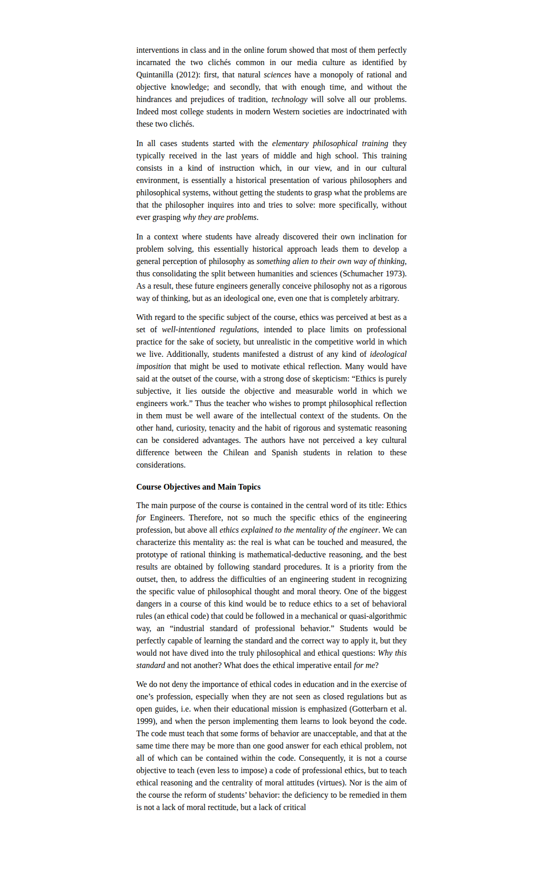interventions in class and in the online forum showed that most of them perfectly incarnated the two clichés common in our media culture as identified by Quintanilla (2012): first, that natural sciences have a monopoly of rational and objective knowledge; and secondly, that with enough time, and without the hindrances and prejudices of tradition, technology will solve all our problems. Indeed most college students in modern Western societies are indoctrinated with these two clichés.
In all cases students started with the elementary philosophical training they typically received in the last years of middle and high school. This training consists in a kind of instruction which, in our view, and in our cultural environment, is essentially a historical presentation of various philosophers and philosophical systems, without getting the students to grasp what the problems are that the philosopher inquires into and tries to solve: more specifically, without ever grasping why they are problems.
In a context where students have already discovered their own inclination for problem solving, this essentially historical approach leads them to develop a general perception of philosophy as something alien to their own way of thinking, thus consolidating the split between humanities and sciences (Schumacher 1973). As a result, these future engineers generally conceive philosophy not as a rigorous way of thinking, but as an ideological one, even one that is completely arbitrary.
With regard to the specific subject of the course, ethics was perceived at best as a set of well-intentioned regulations, intended to place limits on professional practice for the sake of society, but unrealistic in the competitive world in which we live. Additionally, students manifested a distrust of any kind of ideological imposition that might be used to motivate ethical reflection. Many would have said at the outset of the course, with a strong dose of skepticism: “Ethics is purely subjective, it lies outside the objective and measurable world in which we engineers work.” Thus the teacher who wishes to prompt philosophical reflection in them must be well aware of the intellectual context of the students. On the other hand, curiosity, tenacity and the habit of rigorous and systematic reasoning can be considered advantages. The authors have not perceived a key cultural difference between the Chilean and Spanish students in relation to these considerations.
Course Objectives and Main Topics
The main purpose of the course is contained in the central word of its title: Ethics for Engineers. Therefore, not so much the specific ethics of the engineering profession, but above all ethics explained to the mentality of the engineer. We can characterize this mentality as: the real is what can be touched and measured, the prototype of rational thinking is mathematical-deductive reasoning, and the best results are obtained by following standard procedures. It is a priority from the outset, then, to address the difficulties of an engineering student in recognizing the specific value of philosophical thought and moral theory. One of the biggest dangers in a course of this kind would be to reduce ethics to a set of behavioral rules (an ethical code) that could be followed in a mechanical or quasi-algorithmic way, an “industrial standard of professional behavior.” Students would be perfectly capable of learning the standard and the correct way to apply it, but they would not have dived into the truly philosophical and ethical questions: Why this standard and not another? What does the ethical imperative entail for me?
We do not deny the importance of ethical codes in education and in the exercise of one’s profession, especially when they are not seen as closed regulations but as open guides, i.e. when their educational mission is emphasized (Gotterbarn et al. 1999), and when the person implementing them learns to look beyond the code. The code must teach that some forms of behavior are unacceptable, and that at the same time there may be more than one good answer for each ethical problem, not all of which can be contained within the code. Consequently, it is not a course objective to teach (even less to impose) a code of professional ethics, but to teach ethical reasoning and the centrality of moral attitudes (virtues). Nor is the aim of the course the reform of students’ behavior: the deficiency to be remedied in them is not a lack of moral rectitude, but a lack of critical